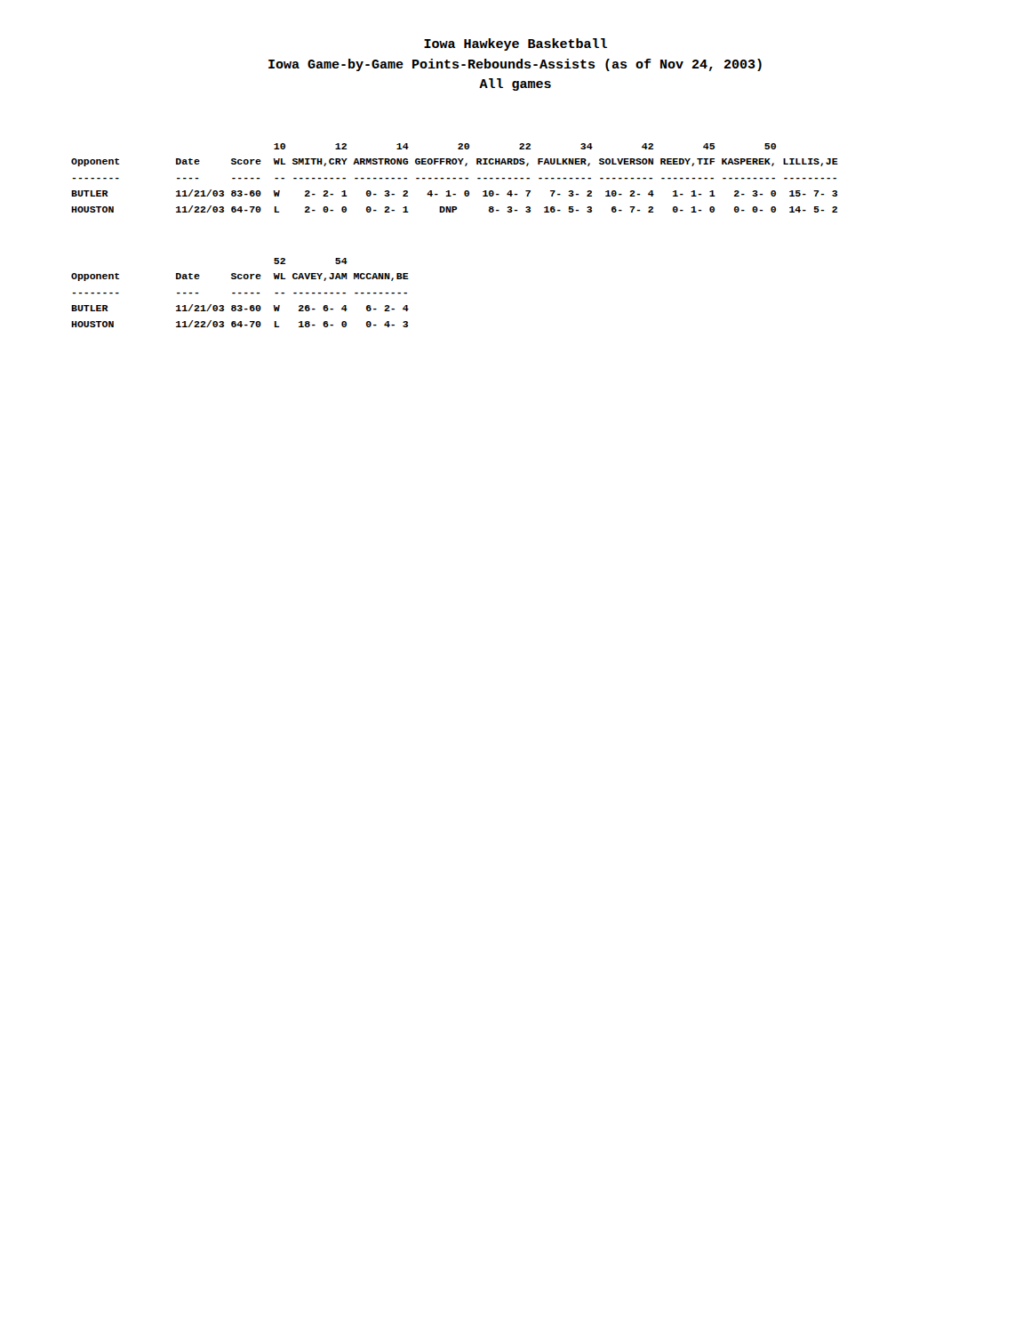Iowa Hawkeye Basketball
Iowa Game-by-Game Points-Rebounds-Assists (as of Nov 24, 2003)
All games
                                 10        12        14        20        22        34        42        45        50
Opponent         Date     Score  WL SMITH,CRY ARMSTRONG GEOFFROY, RICHARDS, FAULKNER, SOLVERSON REEDY,TIF KASPEREK, LILLIS,JE
--------         ----     -----  -- --------- --------- --------- --------- --------- --------- --------- --------- ---------
BUTLER           11/21/03 83-60  W    2- 2- 1   0- 3- 2   4- 1- 0  10- 4- 7   7- 3- 2  10- 2- 4   1- 1- 1   2- 3- 0  15- 7- 3
HOUSTON          11/22/03 64-70  L    2- 0- 0   0- 2- 1     DNP     8- 3- 3  16- 5- 3   6- 7- 2   0- 1- 0   0- 0- 0  14- 5- 2
                                 52        54
Opponent         Date     Score  WL CAVEY,JAM MCCANN,BE
--------         ----     -----  -- --------- ---------
BUTLER           11/21/03 83-60  W   26- 6- 4   6- 2- 4
HOUSTON          11/22/03 64-70  L   18- 6- 0   0- 4- 3